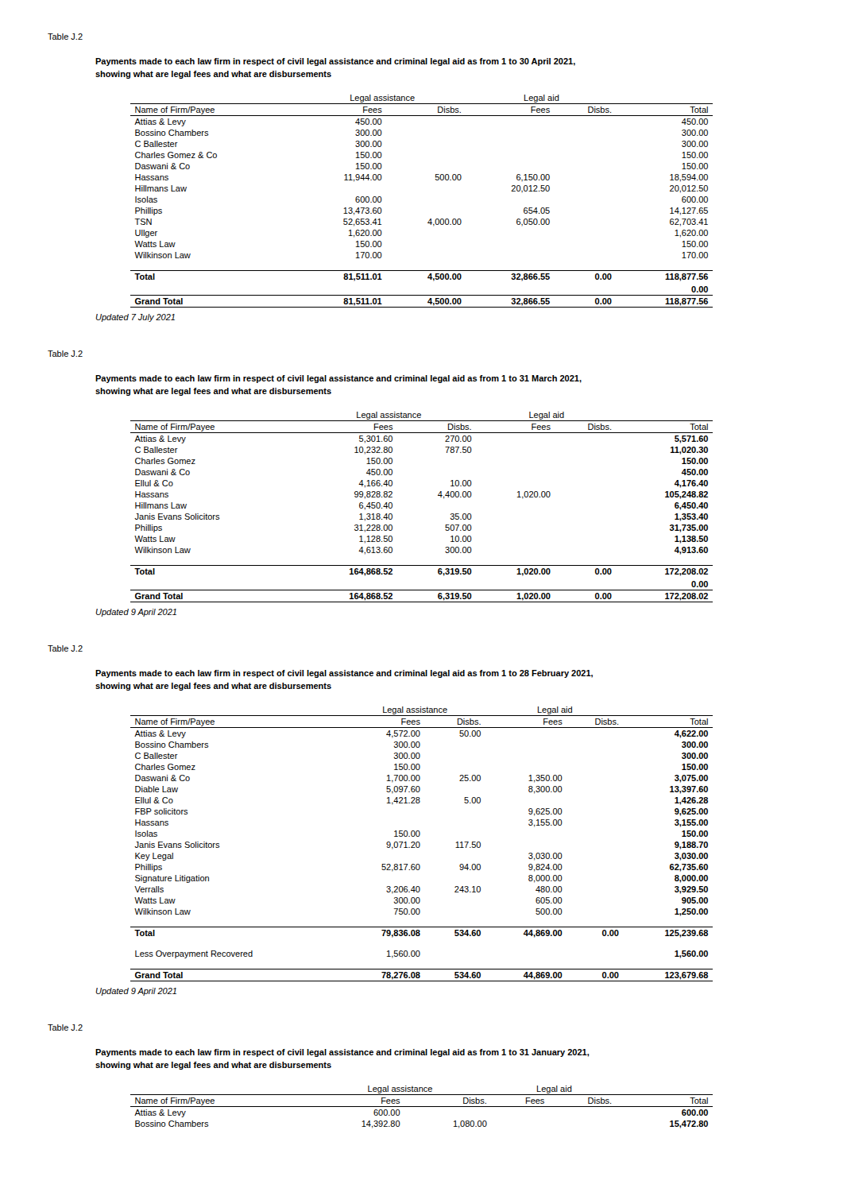Table J.2
Payments made to each law firm in respect of civil legal assistance and criminal legal aid as from 1 to 30 April 2021,
showing what are legal fees and what are disbursements
| | Legal assistance | Legal aid | |
| --- | --- | --- | --- |
| Name of Firm/Payee | Fees | Disbs. | Fees | Disbs. | Total |
| Attias & Levy | 450.00 | | | | 450.00 |
| Bossino Chambers | 300.00 | | | | 300.00 |
| C Ballester | 300.00 | | | | 300.00 |
| Charles Gomez & Co | 150.00 | | | | 150.00 |
| Daswani & Co | 150.00 | | | | 150.00 |
| Hassans | 11,944.00 | 500.00 | 6,150.00 | | 18,594.00 |
| Hillmans Law | | | 20,012.50 | | 20,012.50 |
| Isolas | 600.00 | | | | 600.00 |
| Phillips | 13,473.60 | | 654.05 | | 14,127.65 |
| TSN | 52,653.41 | 4,000.00 | 6,050.00 | | 62,703.41 |
| Ullger | 1,620.00 | | | | 1,620.00 |
| Watts Law | 150.00 | | | | 150.00 |
| Wilkinson Law | 170.00 | | | | 170.00 |
| Total | 81,511.01 | 4,500.00 | 32,866.55 | 0.00 | 118,877.56 |
| | 0.00 |
| Grand Total | 81,511.01 | 4,500.00 | 32,866.55 | 0.00 | 118,877.56 |
Updated 7 July 2021
Table J.2
Payments made to each law firm in respect of civil legal assistance and criminal legal aid as from 1 to 31 March 2021,
showing what are legal fees and what are disbursements
| | Legal assistance | Legal aid | |
| --- | --- | --- | --- |
| Name of Firm/Payee | Fees | Disbs. | Fees | Disbs. | Total |
| Attias & Levy | 5,301.60 | 270.00 | | | 5,571.60 |
| C Ballester | 10,232.80 | 787.50 | | | 11,020.30 |
| Charles Gomez | 150.00 | | | | 150.00 |
| Daswani & Co | 450.00 | | | | 450.00 |
| Ellul & Co | 4,166.40 | 10.00 | | | 4,176.40 |
| Hassans | 99,828.82 | 4,400.00 | 1,020.00 | | 105,248.82 |
| Hillmans Law | 6,450.40 | | | | 6,450.40 |
| Janis Evans Solicitors | 1,318.40 | 35.00 | | | 1,353.40 |
| Phillips | 31,228.00 | 507.00 | | | 31,735.00 |
| Watts Law | 1,128.50 | 10.00 | | | 1,138.50 |
| Wilkinson Law | 4,613.60 | 300.00 | | | 4,913.60 |
| Total | 164,868.52 | 6,319.50 | 1,020.00 | 0.00 | 172,208.02 |
| | 0.00 |
| Grand Total | 164,868.52 | 6,319.50 | 1,020.00 | 0.00 | 172,208.02 |
Updated 9 April 2021
Table J.2
Payments made to each law firm in respect of civil legal assistance and criminal legal aid as from 1 to 28 February 2021,
showing what are legal fees and what are disbursements
| | Legal assistance | Legal aid | |
| --- | --- | --- | --- |
| Name of Firm/Payee | Fees | Disbs. | Fees | Disbs. | Total |
| Attias & Levy | 4,572.00 | 50.00 | | | 4,622.00 |
| Bossino Chambers | 300.00 | | | | 300.00 |
| C Ballester | 300.00 | | | | 300.00 |
| Charles Gomez | 150.00 | | | | 150.00 |
| Daswani & Co | 1,700.00 | 25.00 | 1,350.00 | | 3,075.00 |
| Diable Law | 5,097.60 | | 8,300.00 | | 13,397.60 |
| Ellul & Co | 1,421.28 | 5.00 | | | 1,426.28 |
| FBP solicitors | | | 9,625.00 | | 9,625.00 |
| Hassans | | | 3,155.00 | | 3,155.00 |
| Isolas | 150.00 | | | | 150.00 |
| Janis Evans Solicitors | 9,071.20 | 117.50 | | | 9,188.70 |
| Key Legal | | | 3,030.00 | | 3,030.00 |
| Phillips | 52,817.60 | 94.00 | 9,824.00 | | 62,735.60 |
| Signature Litigation | | | 8,000.00 | | 8,000.00 |
| Verralls | 3,206.40 | 243.10 | 480.00 | | 3,929.50 |
| Watts Law | 300.00 | | 605.00 | | 905.00 |
| Wilkinson Law | 750.00 | | 500.00 | | 1,250.00 |
| Total | 79,836.08 | 534.60 | 44,869.00 | 0.00 | 125,239.68 |
| Less Overpayment Recovered | 1,560.00 | | | | 1,560.00 |
| Grand Total | 78,276.08 | 534.60 | 44,869.00 | 0.00 | 123,679.68 |
Updated 9 April 2021
Table J.2
Payments made to each law firm in respect of civil legal assistance and criminal legal aid as from 1 to 31 January 2021,
showing what are legal fees and what are disbursements
| | Legal assistance | Legal aid | |
| --- | --- | --- | --- |
| Name of Firm/Payee | Fees | Disbs. | Fees | Disbs. | Total |
| Attias & Levy | 600.00 | | | | 600.00 |
| Bossino Chambers | 14,392.80 | 1,080.00 | | | 15,472.80 |